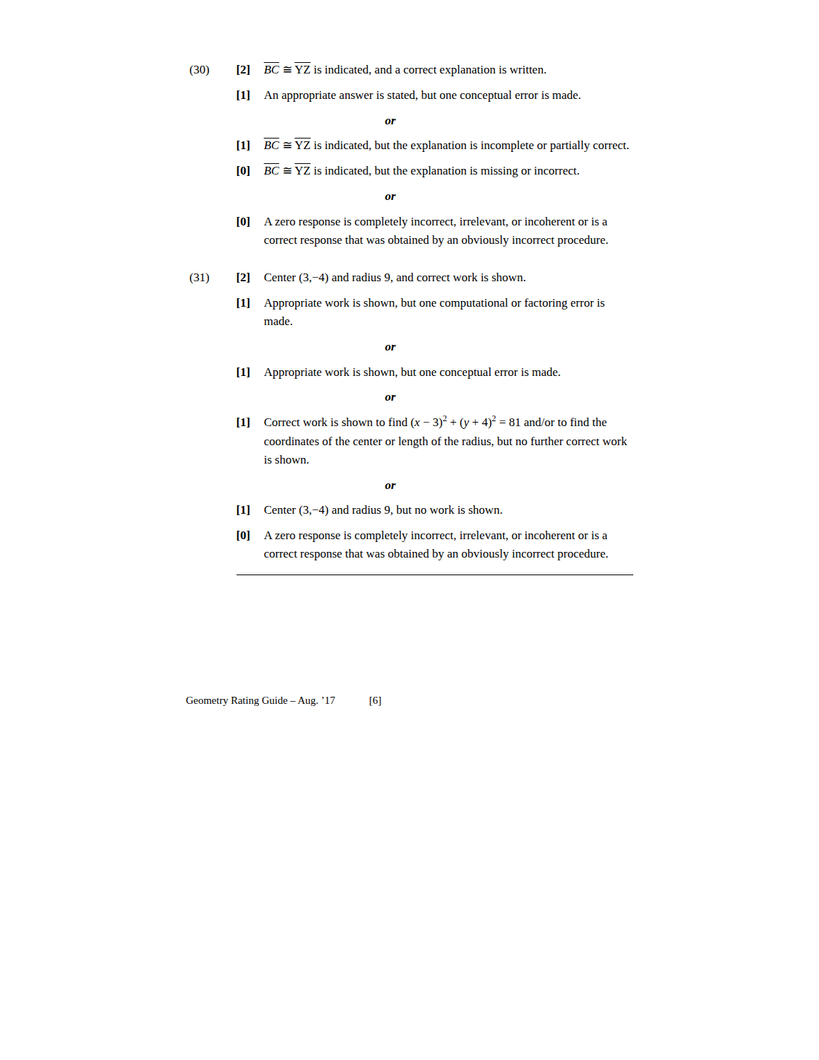(30)
[2]
BC ≅ YZ is indicated, and a correct explanation is written.
[1]
An appropriate answer is stated, but one conceptual error is made.
or
[1]
BC ≅ YZ is indicated, but the explanation is incomplete or partially correct.
[0]
BC ≅ YZ is indicated, but the explanation is missing or incorrect.
or
[0]
A zero response is completely incorrect, irrelevant, or incoherent or is a correct response that was obtained by an obviously incorrect procedure.
(31)
[2]
Center (3,−4) and radius 9, and correct work is shown.
[1]
Appropriate work is shown, but one computational or factoring error is made.
or
[1]
Appropriate work is shown, but one conceptual error is made.
or
[1]
Correct work is shown to find (x − 3)2 + (y + 4)2 = 81 and/or to find the coordinates of the center or length of the radius, but no further correct work is shown.
or
[1]
Center (3,−4) and radius 9, but no work is shown.
[0]
A zero response is completely incorrect, irrelevant, or incoherent or is a correct response that was obtained by an obviously incorrect procedure.
Geometry Rating Guide – Aug. ’17 [6]